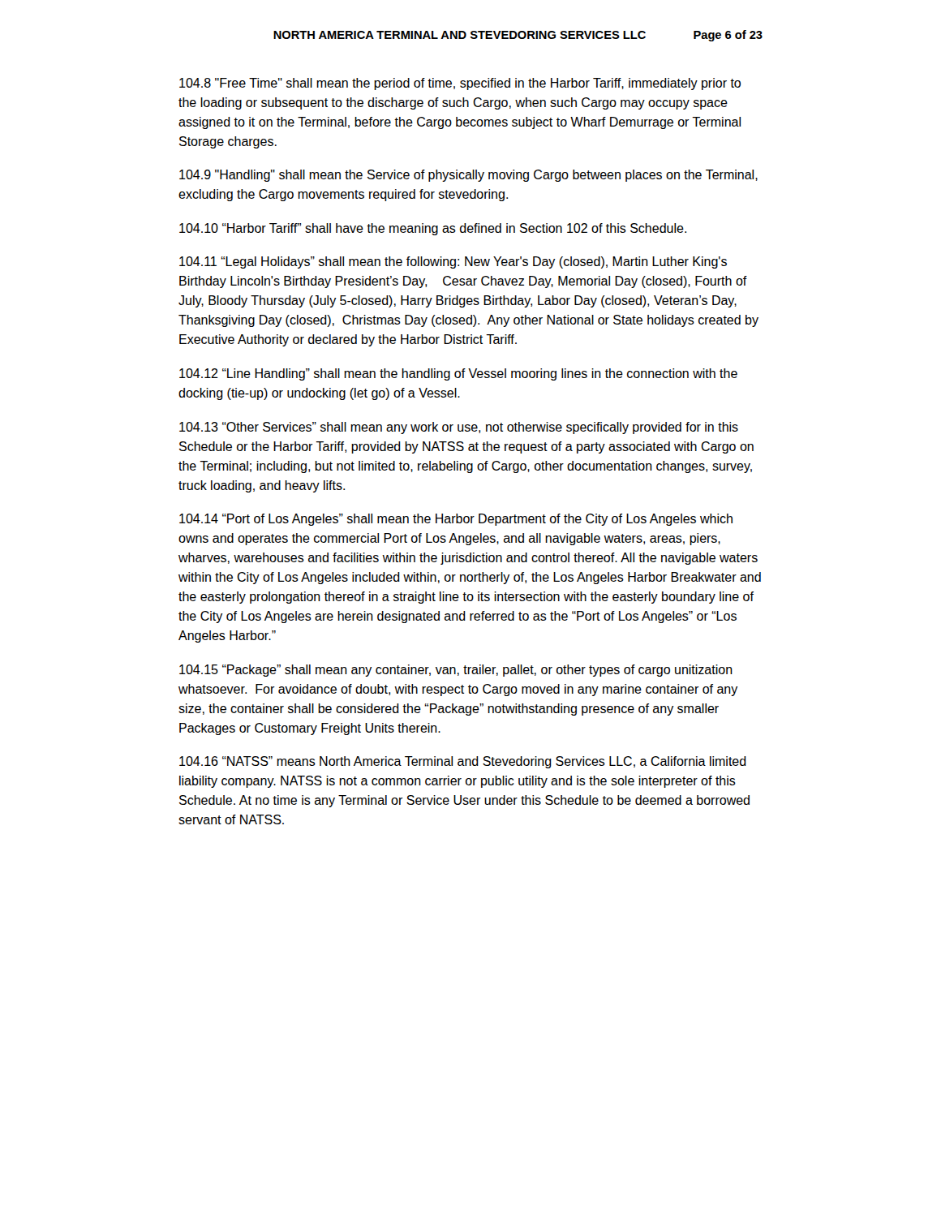NORTH AMERICA TERMINAL AND STEVEDORING SERVICES LLC Page 6 of 23
104.8 "Free Time" shall mean the period of time, specified in the Harbor Tariff, immediately prior to the loading or subsequent to the discharge of such Cargo, when such Cargo may occupy space assigned to it on the Terminal, before the Cargo becomes subject to Wharf Demurrage or Terminal Storage charges.
104.9 "Handling" shall mean the Service of physically moving Cargo between places on the Terminal, excluding the Cargo movements required for stevedoring.
104.10 “Harbor Tariff” shall have the meaning as defined in Section 102 of this Schedule.
104.11 “Legal Holidays” shall mean the following: New Year's Day (closed), Martin Luther King's Birthday Lincoln's Birthday President’s Day, Cesar Chavez Day, Memorial Day (closed), Fourth of July, Bloody Thursday (July 5-closed), Harry Bridges Birthday, Labor Day (closed), Veteran’s Day, Thanksgiving Day (closed), Christmas Day (closed). Any other National or State holidays created by Executive Authority or declared by the Harbor District Tariff.
104.12 “Line Handling” shall mean the handling of Vessel mooring lines in the connection with the docking (tie-up) or undocking (let go) of a Vessel.
104.13 “Other Services” shall mean any work or use, not otherwise specifically provided for in this Schedule or the Harbor Tariff, provided by NATSS at the request of a party associated with Cargo on the Terminal; including, but not limited to, relabeling of Cargo, other documentation changes, survey, truck loading, and heavy lifts.
104.14 “Port of Los Angeles” shall mean the Harbor Department of the City of Los Angeles which owns and operates the commercial Port of Los Angeles, and all navigable waters, areas, piers, wharves, warehouses and facilities within the jurisdiction and control thereof. All the navigable waters within the City of Los Angeles included within, or northerly of, the Los Angeles Harbor Breakwater and the easterly prolongation thereof in a straight line to its intersection with the easterly boundary line of the City of Los Angeles are herein designated and referred to as the “Port of Los Angeles” or “Los Angeles Harbor.”
104.15 “Package” shall mean any container, van, trailer, pallet, or other types of cargo unitization whatsoever. For avoidance of doubt, with respect to Cargo moved in any marine container of any size, the container shall be considered the “Package” notwithstanding presence of any smaller Packages or Customary Freight Units therein.
104.16 “NATSS” means North America Terminal and Stevedoring Services LLC, a California limited liability company. NATSS is not a common carrier or public utility and is the sole interpreter of this Schedule. At no time is any Terminal or Service User under this Schedule to be deemed a borrowed servant of NATSS.